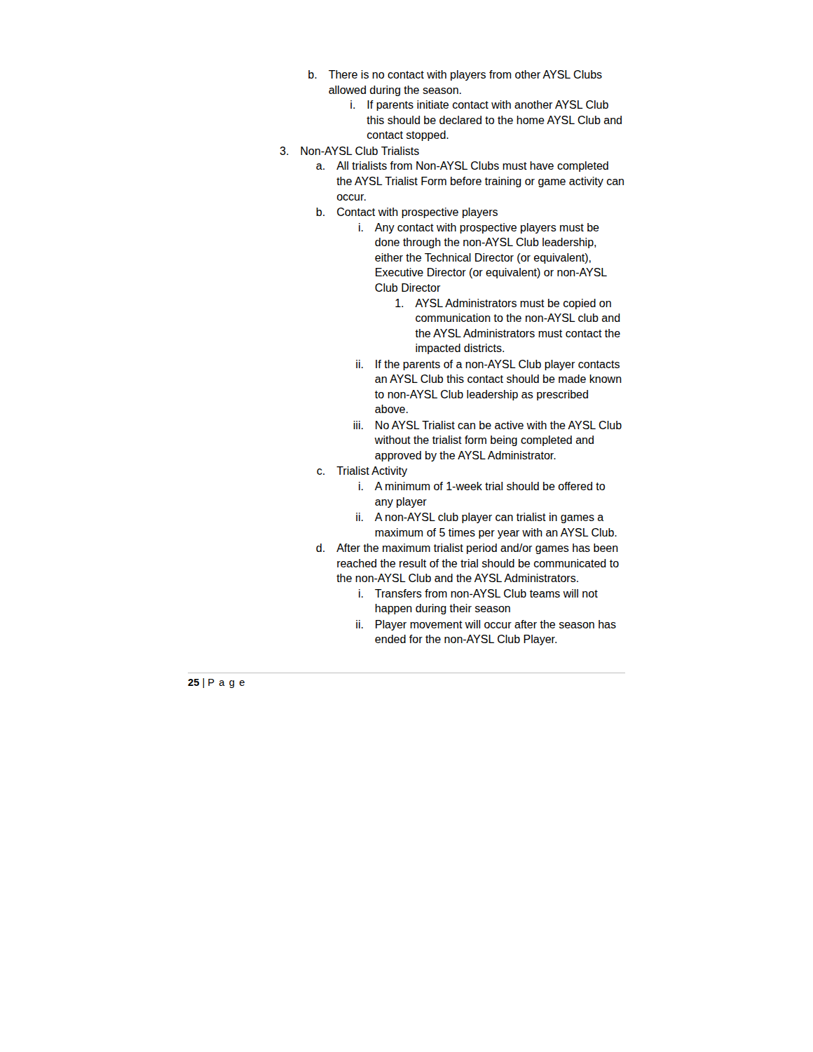There is no contact with players from other AYSL Clubs allowed during the season.
If parents initiate contact with another AYSL Club this should be declared to the home AYSL Club and contact stopped.
Non-AYSL Club Trialists
All trialists from Non-AYSL Clubs must have completed the AYSL Trialist Form before training or game activity can occur.
Contact with prospective players
Any contact with prospective players must be done through the non-AYSL Club leadership, either the Technical Director (or equivalent), Executive Director (or equivalent) or non-AYSL Club Director
AYSL Administrators must be copied on communication to the non-AYSL club and the AYSL Administrators must contact the impacted districts.
If the parents of a non-AYSL Club player contacts an AYSL Club this contact should be made known to non-AYSL Club leadership as prescribed above.
No AYSL Trialist can be active with the AYSL Club without the trialist form being completed and approved by the AYSL Administrator.
Trialist Activity
A minimum of 1-week trial should be offered to any player
A non-AYSL club player can trialist in games a maximum of 5 times per year with an AYSL Club.
After the maximum trialist period and/or games has been reached the result of the trial should be communicated to the non-AYSL Club and the AYSL Administrators.
Transfers from non-AYSL Club teams will not happen during their season
Player movement will occur after the season has ended for the non-AYSL Club Player.
25 | P a g e